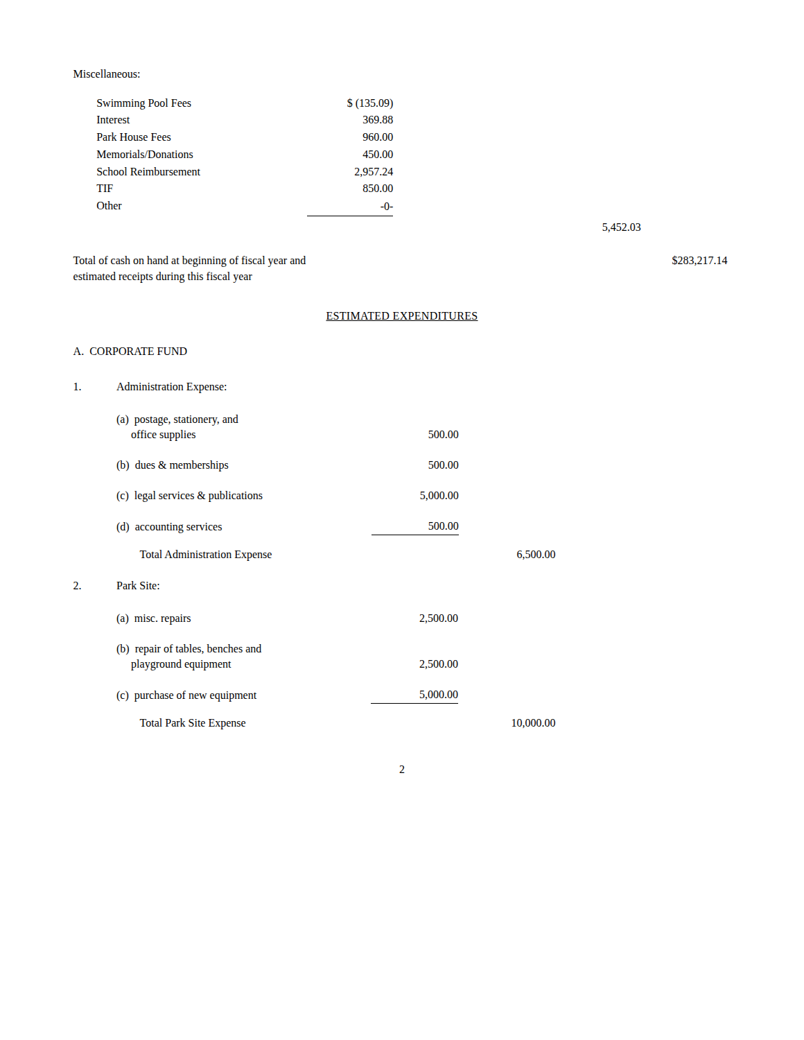Miscellaneous:
| Swimming Pool Fees | $ (135.09) |
| Interest | 369.88 |
| Park House Fees | 960.00 |
| Memorials/Donations | 450.00 |
| School Reimbursement | 2,957.24 |
| TIF | 850.00 |
| Other | -0- |
5,452.03
Total of cash on hand at beginning of fiscal year and
estimated receipts during this fiscal year $283,217.14
ESTIMATED EXPENDITURES
A. CORPORATE FUND
1. Administration Expense:
| (a) postage, stationery, and office supplies | 500.00 | |
| (b) dues & memberships | 500.00 | |
| (c) legal services & publications | 5,000.00 | |
| (d) accounting services | 500.00 | |
| Total Administration Expense | | 6,500.00 |
2. Park Site:
| (a) misc. repairs | 2,500.00 | |
| (b) repair of tables, benches and playground equipment | 2,500.00 | |
| (c) purchase of new equipment | 5,000.00 | |
| Total Park Site Expense | | 10,000.00 |
2